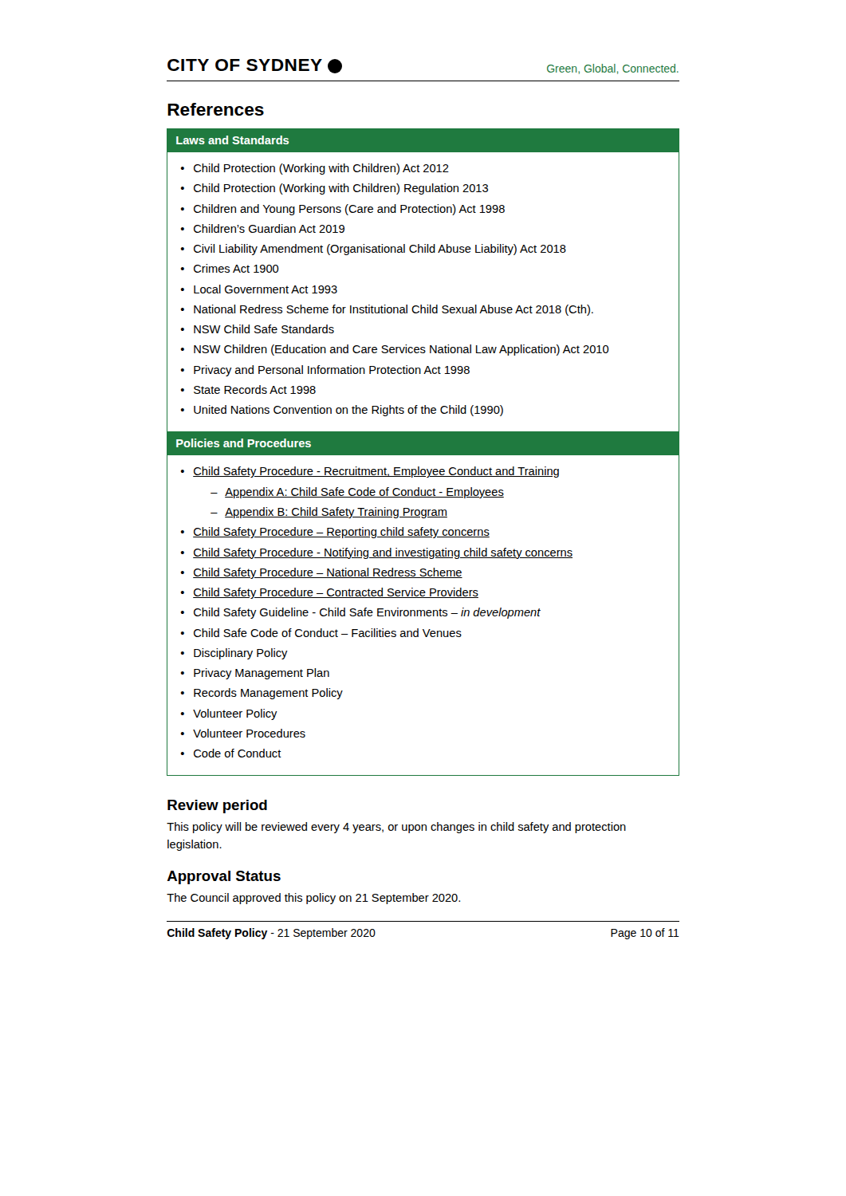CITY OF SYDNEY
Green, Global, Connected.
References
| Laws and Standards |
| --- |
| Child Protection (Working with Children) Act 2012 Child Protection (Working with Children) Regulation 2013 Children and Young Persons (Care and Protection) Act 1998 Children’s Guardian Act 2019 Civil Liability Amendment (Organisational Child Abuse Liability) Act 2018 Crimes Act 1900 Local Government Act 1993 National Redress Scheme for Institutional Child Sexual Abuse Act 2018 (Cth). NSW Child Safe Standards NSW Children (Education and Care Services National Law Application) Act 2010 Privacy and Personal Information Protection Act 1998 State Records Act 1998 United Nations Convention on the Rights of the Child (1990) |
| Policies and Procedures |
| Child Safety Procedure - Recruitment, Employee Conduct and Training Appendix A: Child Safe Code of Conduct - Employees Appendix B: Child Safety Training Program Child Safety Procedure – Reporting child safety concerns Child Safety Procedure - Notifying and investigating child safety concerns Child Safety Procedure – National Redress Scheme Child Safety Procedure – Contracted Service Providers Child Safety Guideline - Child Safe Environments – in development Child Safe Code of Conduct – Facilities and Venues Disciplinary Policy Privacy Management Plan Records Management Policy Volunteer Policy Volunteer Procedures Code of Conduct |
Review period
This policy will be reviewed every 4 years, or upon changes in child safety and protection legislation.
Approval Status
The Council approved this policy on 21 September 2020.
Child Safety Policy - 21 September 2020
Page 10 of 11